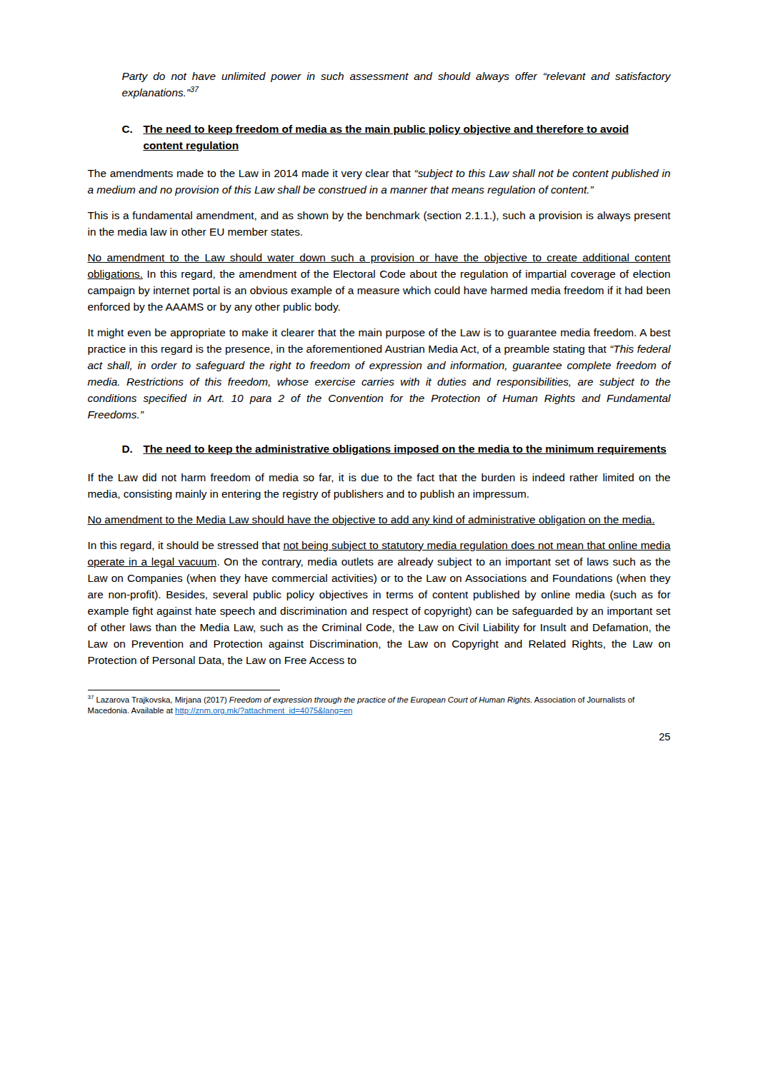Party do not have unlimited power in such assessment and should always offer “relevant and satisfactory explanations.”37
C. The need to keep freedom of media as the main public policy objective and therefore to avoid content regulation
The amendments made to the Law in 2014 made it very clear that “subject to this Law shall not be content published in a medium and no provision of this Law shall be construed in a manner that means regulation of content.”
This is a fundamental amendment, and as shown by the benchmark (section 2.1.1.), such a provision is always present in the media law in other EU member states.
No amendment to the Law should water down such a provision or have the objective to create additional content obligations. In this regard, the amendment of the Electoral Code about the regulation of impartial coverage of election campaign by internet portal is an obvious example of a measure which could have harmed media freedom if it had been enforced by the AAAMS or by any other public body.
It might even be appropriate to make it clearer that the main purpose of the Law is to guarantee media freedom. A best practice in this regard is the presence, in the aforementioned Austrian Media Act, of a preamble stating that “This federal act shall, in order to safeguard the right to freedom of expression and information, guarantee complete freedom of media. Restrictions of this freedom, whose exercise carries with it duties and responsibilities, are subject to the conditions specified in Art. 10 para 2 of the Convention for the Protection of Human Rights and Fundamental Freedoms.”
D. The need to keep the administrative obligations imposed on the media to the minimum requirements
If the Law did not harm freedom of media so far, it is due to the fact that the burden is indeed rather limited on the media, consisting mainly in entering the registry of publishers and to publish an impressum.
No amendment to the Media Law should have the objective to add any kind of administrative obligation on the media.
In this regard, it should be stressed that not being subject to statutory media regulation does not mean that online media operate in a legal vacuum. On the contrary, media outlets are already subject to an important set of laws such as the Law on Companies (when they have commercial activities) or to the Law on Associations and Foundations (when they are non-profit). Besides, several public policy objectives in terms of content published by online media (such as for example fight against hate speech and discrimination and respect of copyright) can be safeguarded by an important set of other laws than the Media Law, such as the Criminal Code, the Law on Civil Liability for Insult and Defamation, the Law on Prevention and Protection against Discrimination, the Law on Copyright and Related Rights, the Law on Protection of Personal Data, the Law on Free Access to
37 Lazarova Trajkovska, Mirjana (2017) Freedom of expression through the practice of the European Court of Human Rights. Association of Journalists of Macedonia. Available at http://znm.org.mk/?attachment_id=4075&lang=en
25